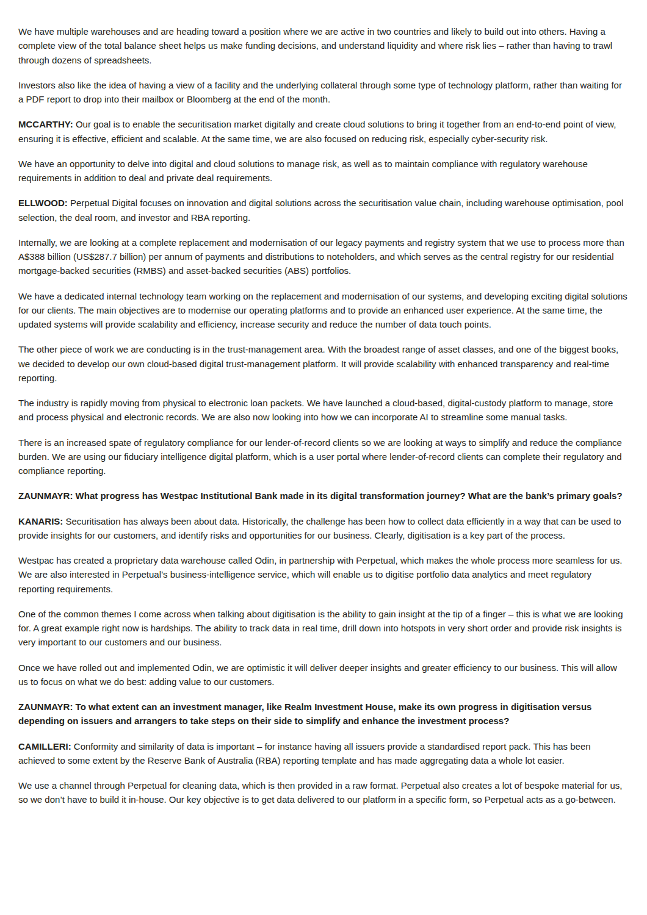We have multiple warehouses and are heading toward a position where we are active in two countries and likely to build out into others. Having a complete view of the total balance sheet helps us make funding decisions, and understand liquidity and where risk lies – rather than having to trawl through dozens of spreadsheets.
Investors also like the idea of having a view of a facility and the underlying collateral through some type of technology platform, rather than waiting for a PDF report to drop into their mailbox or Bloomberg at the end of the month.
MCCARTHY: Our goal is to enable the securitisation market digitally and create cloud solutions to bring it together from an end-to-end point of view, ensuring it is effective, efficient and scalable. At the same time, we are also focused on reducing risk, especially cyber-security risk.
We have an opportunity to delve into digital and cloud solutions to manage risk, as well as to maintain compliance with regulatory warehouse requirements in addition to deal and private deal requirements.
ELLWOOD: Perpetual Digital focuses on innovation and digital solutions across the securitisation value chain, including warehouse optimisation, pool selection, the deal room, and investor and RBA reporting.
Internally, we are looking at a complete replacement and modernisation of our legacy payments and registry system that we use to process more than A$388 billion (US$287.7 billion) per annum of payments and distributions to noteholders, and which serves as the central registry for our residential mortgage-backed securities (RMBS) and asset-backed securities (ABS) portfolios.
We have a dedicated internal technology team working on the replacement and modernisation of our systems, and developing exciting digital solutions for our clients. The main objectives are to modernise our operating platforms and to provide an enhanced user experience. At the same time, the updated systems will provide scalability and efficiency, increase security and reduce the number of data touch points.
The other piece of work we are conducting is in the trust-management area. With the broadest range of asset classes, and one of the biggest books, we decided to develop our own cloud-based digital trust-management platform. It will provide scalability with enhanced transparency and real-time reporting.
The industry is rapidly moving from physical to electronic loan packets. We have launched a cloud-based, digital-custody platform to manage, store and process physical and electronic records. We are also now looking into how we can incorporate AI to streamline some manual tasks.
There is an increased spate of regulatory compliance for our lender-of-record clients so we are looking at ways to simplify and reduce the compliance burden. We are using our fiduciary intelligence digital platform, which is a user portal where lender-of-record clients can complete their regulatory and compliance reporting.
ZAUNMAYR: What progress has Westpac Institutional Bank made in its digital transformation journey? What are the bank’s primary goals?
KANARIS: Securitisation has always been about data. Historically, the challenge has been how to collect data efficiently in a way that can be used to provide insights for our customers, and identify risks and opportunities for our business. Clearly, digitisation is a key part of the process.
Westpac has created a proprietary data warehouse called Odin, in partnership with Perpetual, which makes the whole process more seamless for us. We are also interested in Perpetual’s business-intelligence service, which will enable us to digitise portfolio data analytics and meet regulatory reporting requirements.
One of the common themes I come across when talking about digitisation is the ability to gain insight at the tip of a finger – this is what we are looking for. A great example right now is hardships. The ability to track data in real time, drill down into hotspots in very short order and provide risk insights is very important to our customers and our business.
Once we have rolled out and implemented Odin, we are optimistic it will deliver deeper insights and greater efficiency to our business. This will allow us to focus on what we do best: adding value to our customers.
ZAUNMAYR: To what extent can an investment manager, like Realm Investment House, make its own progress in digitisation versus depending on issuers and arrangers to take steps on their side to simplify and enhance the investment process?
CAMILLERI: Conformity and similarity of data is important – for instance having all issuers provide a standardised report pack. This has been achieved to some extent by the Reserve Bank of Australia (RBA) reporting template and has made aggregating data a whole lot easier.
We use a channel through Perpetual for cleaning data, which is then provided in a raw format. Perpetual also creates a lot of bespoke material for us, so we don’t have to build it in-house. Our key objective is to get data delivered to our platform in a specific form, so Perpetual acts as a go-between.